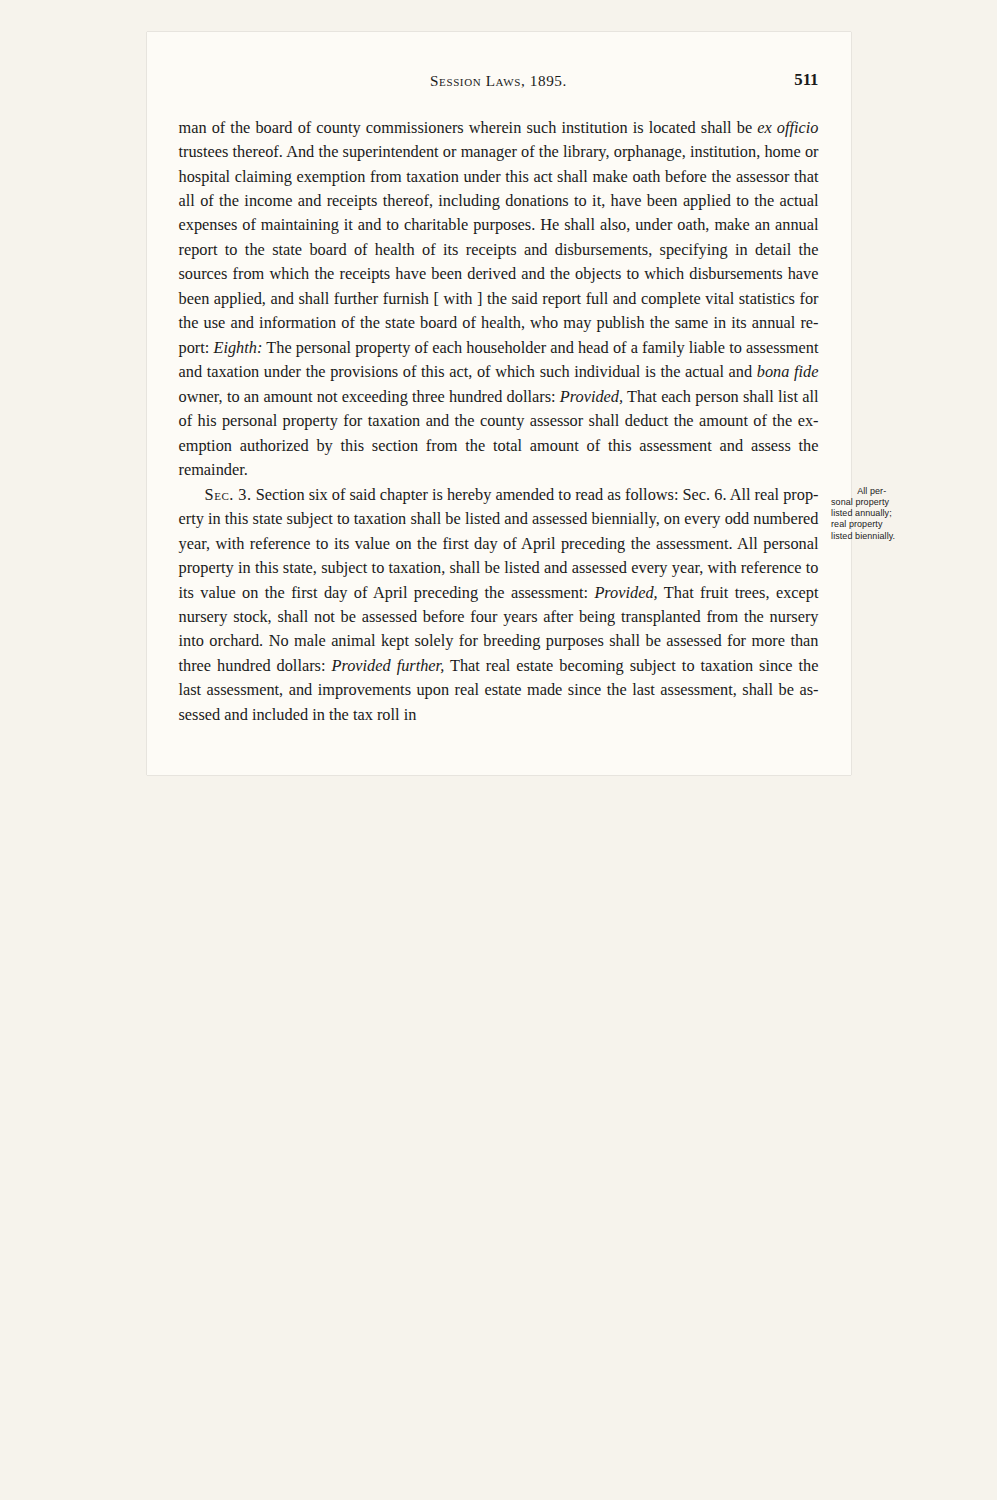Session Laws, 1895. 511
man of the board of county commissioners wherein such institution is located shall be ex officio trustees thereof. And the superintendent or manager of the library, orphanage, institution, home or hospital claiming exemption from taxation under this act shall make oath before the assessor that all of the income and receipts thereof, including donations to it, have been applied to the actual expenses of maintaining it and to charitable purposes. He shall also, under oath, make an annual report to the state board of health of its receipts and disbursements, specifying in detail the sources from which the receipts have been derived and the objects to which disbursements have been applied, and shall further furnish [ with ] the said report full and complete vital statistics for the use and information of the state board of health, who may publish the same in its annual report: Eighth: The personal property of each householder and head of a family liable to assessment and taxation under the provisions of this act, of which such individual is the actual and bona fide owner, to an amount not exceeding three hundred dollars: Provided, That each person shall list all of his personal property for taxation and the county assessor shall deduct the amount of the exemption authorized by this section from the total amount of this assessment and assess the remainder.
All personal property listed annually; real property listed biennially. Sec. 3. Section six of said chapter is hereby amended to read as follows: Sec. 6. All real property in this state subject to taxation shall be listed and assessed biennially, on every odd numbered year, with reference to its value on the first day of April preceding the assessment. All personal property in this state, subject to taxation, shall be listed and assessed every year, with reference to its value on the first day of April preceding the assessment: Provided, That fruit trees, except nursery stock, shall not be assessed before four years after being transplanted from the nursery into orchard. No male animal kept solely for breeding purposes shall be assessed for more than three hundred dollars: Provided further, That real estate becoming subject to taxation since the last assessment, and improvements upon real estate made since the last assessment, shall be assessed and included in the tax roll in